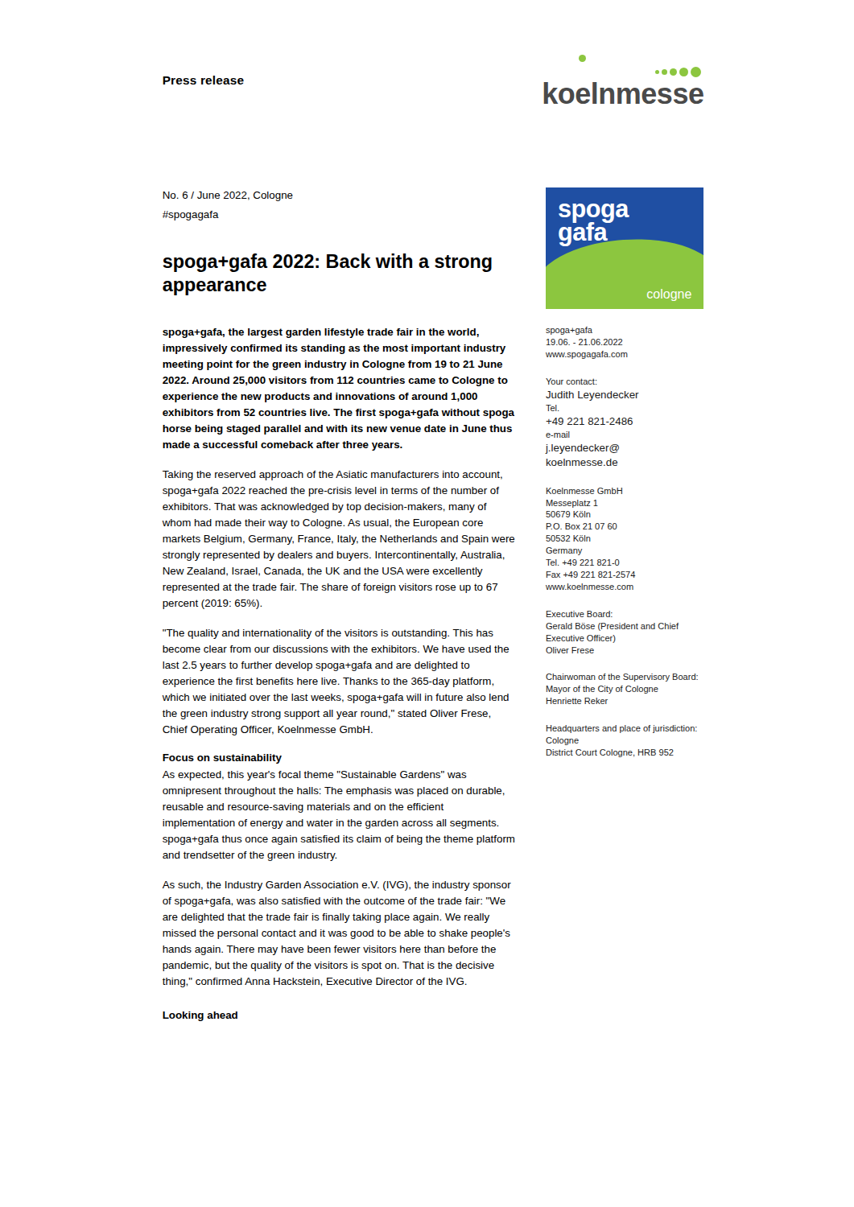Press release
koelnmesse
No. 6 / June 2022, Cologne
#spogagafa
spoga+gafa 2022: Back with a strong appearance
spoga+gafa, the largest garden lifestyle trade fair in the world, impressively confirmed its standing as the most important industry meeting point for the green industry in Cologne from 19 to 21 June 2022. Around 25,000 visitors from 112 countries came to Cologne to experience the new products and innovations of around 1,000 exhibitors from 52 countries live. The first spoga+gafa without spoga horse being staged parallel and with its new venue date in June thus made a successful comeback after three years.
Taking the reserved approach of the Asiatic manufacturers into account, spoga+gafa 2022 reached the pre-crisis level in terms of the number of exhibitors. That was acknowledged by top decision-makers, many of whom had made their way to Cologne. As usual, the European core markets Belgium, Germany, France, Italy, the Netherlands and Spain were strongly represented by dealers and buyers. Intercontinentally, Australia, New Zealand, Israel, Canada, the UK and the USA were excellently represented at the trade fair. The share of foreign visitors rose up to 67 percent (2019: 65%).
"The quality and internationality of the visitors is outstanding. This has become clear from our discussions with the exhibitors. We have used the last 2.5 years to further develop spoga+gafa and are delighted to experience the first benefits here live. Thanks to the 365-day platform, which we initiated over the last weeks, spoga+gafa will in future also lend the green industry strong support all year round," stated Oliver Frese, Chief Operating Officer, Koelnmesse GmbH.
Focus on sustainability
As expected, this year's focal theme "Sustainable Gardens" was omnipresent throughout the halls: The emphasis was placed on durable, reusable and resource-saving materials and on the efficient implementation of energy and water in the garden across all segments. spoga+gafa thus once again satisfied its claim of being the theme platform and trendsetter of the green industry.
As such, the Industry Garden Association e.V. (IVG), the industry sponsor of spoga+gafa, was also satisfied with the outcome of the trade fair: "We are delighted that the trade fair is finally taking place again. We really missed the personal contact and it was good to be able to shake people's hands again. There may have been fewer visitors here than before the pandemic, but the quality of the visitors is spot on. That is the decisive thing," confirmed Anna Hackstein, Executive Director of the IVG.
Looking ahead
spoga
gafa
cologne
spoga+gafa
19.06. - 21.06.2022
www.spogagafa.com
Your contact:
Judith Leyendecker
Tel.
+49 221 821-2486
e-mail
j.leyendecker@
koelnmesse.de
Koelnmesse GmbH
Messeplatz 1
50679 Köln
P.O. Box 21 07 60
50532 Köln
Germany
Tel. +49 221 821-0
Fax +49 221 821-2574
www.koelnmesse.com
Executive Board:
Gerald Böse (President and Chief Executive Officer)
Oliver Frese
Chairwoman of the Supervisory Board:
Mayor of the City of Cologne
Henriette Reker
Headquarters and place of jurisdiction:
Cologne
District Court Cologne, HRB 952